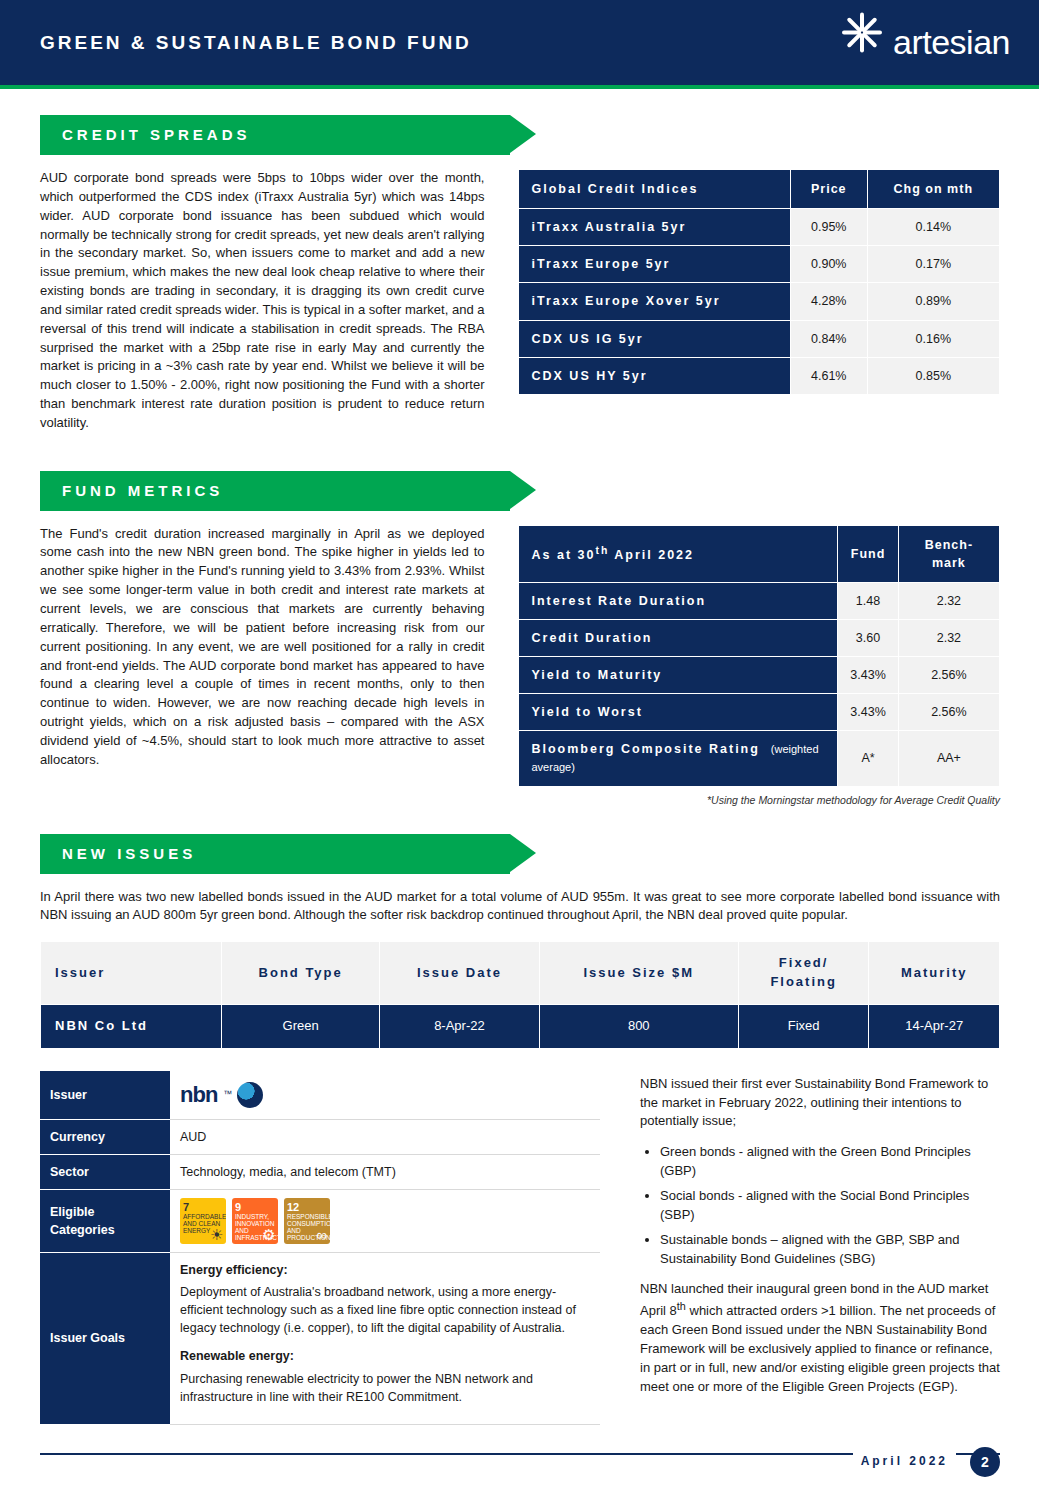Green & Sustainable Bond Fund
artesian
Credit Spreads
AUD corporate bond spreads were 5bps to 10bps wider over the month, which outperformed the CDS index (iTraxx Australia 5yr) which was 14bps wider. AUD corporate bond issuance has been subdued which would normally be technically strong for credit spreads, yet new deals aren't rallying in the secondary market. So, when issuers come to market and add a new issue premium, which makes the new deal look cheap relative to where their existing bonds are trading in secondary, it is dragging its own credit curve and similar rated credit spreads wider. This is typical in a softer market, and a reversal of this trend will indicate a stabilisation in credit spreads. The RBA surprised the market with a 25bp rate rise in early May and currently the market is pricing in a ~3% cash rate by year end. Whilst we believe it will be much closer to 1.50% - 2.00%, right now positioning the Fund with a shorter than benchmark interest rate duration position is prudent to reduce return volatility.
| Global Credit Indices | Price | Chg on mth |
| --- | --- | --- |
| iTraxx Australia 5yr | 0.95% | 0.14% |
| iTraxx Europe 5yr | 0.90% | 0.17% |
| iTraxx Europe Xover 5yr | 4.28% | 0.89% |
| CDX US IG 5yr | 0.84% | 0.16% |
| CDX US HY 5yr | 4.61% | 0.85% |
Fund Metrics
The Fund's credit duration increased marginally in April as we deployed some cash into the new NBN green bond. The spike higher in yields led to another spike higher in the Fund's running yield to 3.43% from 2.93%. Whilst we see some longer-term value in both credit and interest rate markets at current levels, we are conscious that markets are currently behaving erratically. Therefore, we will be patient before increasing risk from our current positioning. In any event, we are well positioned for a rally in credit and front-end yields. The AUD corporate bond market has appeared to have found a clearing level a couple of times in recent months, only to then continue to widen. However, we are now reaching decade high levels in outright yields, which on a risk adjusted basis – compared with the ASX dividend yield of ~4.5%, should start to look much more attractive to asset allocators.
| As at 30 th April 2022 | Fund | Bench-mark |
| --- | --- | --- |
| Interest Rate Duration | 1.48 | 2.32 |
| Credit Duration | 3.60 | 2.32 |
| Yield to Maturity | 3.43% | 2.56% |
| Yield to Worst | 3.43% | 2.56% |
| Bloomberg Composite Rating (weighted average) | A* | AA+ |
*Using the Morningstar methodology for Average Credit Quality
New Issues
In April there was two new labelled bonds issued in the AUD market for a total volume of AUD 955m. It was great to see more corporate labelled bond issuance with NBN issuing an AUD 800m 5yr green bond. Although the softer risk backdrop continued throughout April, the NBN deal proved quite popular.
| Issuer | Bond Type | Issue Date | Issue Size $M | Fixed/ Floating | Maturity |
| --- | --- | --- | --- | --- | --- |
| NBN Co Ltd | Green | 8-Apr-22 | 800 | Fixed | 14-Apr-27 |
| Issuer | nbn ™ |
| Currency | AUD |
| Sector | Technology, media, and telecom (TMT) |
| Eligible Categories | 7 AFFORDABLE AND CLEAN ENERGY ☀ 9 INDUSTRY, INNOVATION AND INFRASTRUCTURE ⚙ 12 RESPONSIBLE CONSUMPTION AND PRODUCTION ∞ |
| Issuer Goals | Energy efficiency: Deployment of Australia's broadband network, using a more energy-efficient technology such as a fixed line fibre optic connection instead of legacy technology (i.e. copper), to lift the digital capability of Australia. Renewable energy: Purchasing renewable electricity to power the NBN network and infrastructure in line with their RE100 Commitment. |
NBN issued their first ever Sustainability Bond Framework to the market in February 2022, outlining their intentions to potentially issue;
Green bonds - aligned with the Green Bond Principles (GBP)
Social bonds - aligned with the Social Bond Principles (SBP)
Sustainable bonds – aligned with the GBP, SBP and Sustainability Bond Guidelines (SBG)
NBN launched their inaugural green bond in the AUD market April 8th which attracted orders >1 billion. The net proceeds of each Green Bond issued under the NBN Sustainability Bond Framework will be exclusively applied to finance or refinance, in part or in full, new and/or existing eligible green projects that meet one or more of the Eligible Green Projects (EGP).
April 2022 2